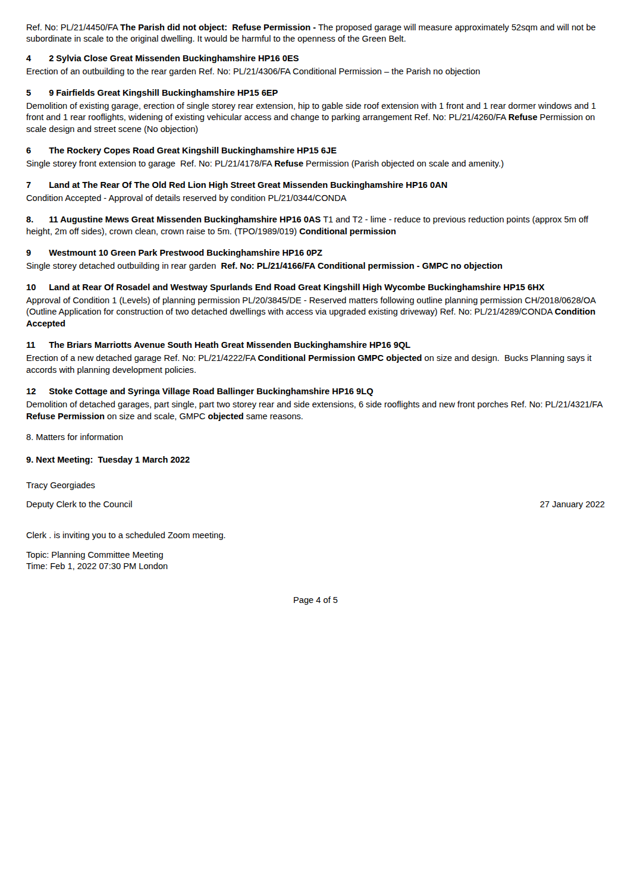Ref. No: PL/21/4450/FA The Parish did not object: Refuse Permission - The proposed garage will measure approximately 52sqm and will not be subordinate in scale to the original dwelling. It would be harmful to the openness of the Green Belt.
42 Sylvia Close Great Missenden Buckinghamshire HP16 0ES
Erection of an outbuilding to the rear garden Ref. No: PL/21/4306/FA Conditional Permission – the Parish no objection
59 Fairfields Great Kingshill Buckinghamshire HP15 6EP
Demolition of existing garage, erection of single storey rear extension, hip to gable side roof extension with 1 front and 1 rear dormer windows and 1 front and 1 rear rooflights, widening of existing vehicular access and change to parking arrangement Ref. No: PL/21/4260/FA Refuse Permission on scale design and street scene (No objection)
6 The Rockery Copes Road Great Kingshill Buckinghamshire HP15 6JE
Single storey front extension to garage Ref. No: PL/21/4178/FA Refuse Permission (Parish objected on scale and amenity.)
7 Land at The Rear Of The Old Red Lion High Street Great Missenden Buckinghamshire HP16 0AN
Condition Accepted - Approval of details reserved by condition PL/21/0344/CONDA
8. 11 Augustine Mews Great Missenden Buckinghamshire HP16 0AS T1 and T2 - lime - reduce to previous reduction points (approx 5m off height, 2m off sides), crown clean, crown raise to 5m. (TPO/1989/019) Conditional permission
9 Westmount 10 Green Park Prestwood Buckinghamshire HP16 0PZ
Single storey detached outbuilding in rear garden Ref. No: PL/21/4166/FA Conditional permission - GMPC no objection
10 Land at Rear Of Rosadel and Westway Spurlands End Road Great Kingshill High Wycombe Buckinghamshire HP15 6HX
Approval of Condition 1 (Levels) of planning permission PL/20/3845/DE - Reserved matters following outline planning permission CH/2018/0628/OA (Outline Application for construction of two detached dwellings with access via upgraded existing driveway) Ref. No: PL/21/4289/CONDA Condition Accepted
11 The Briars Marriotts Avenue South Heath Great Missenden Buckinghamshire HP16 9QL
Erection of a new detached garage Ref. No: PL/21/4222/FA Conditional Permission GMPC objected on size and design. Bucks Planning says it accords with planning development policies.
12 Stoke Cottage and Syringa Village Road Ballinger Buckinghamshire HP16 9LQ
Demolition of detached garages, part single, part two storey rear and side extensions, 6 side rooflights and new front porches Ref. No: PL/21/4321/FA Refuse Permission on size and scale, GMPC objected same reasons.
8. Matters for information
9. Next Meeting: Tuesday 1 March 2022
Tracy Georgiades
Deputy Clerk to the Council 27 January 2022
Clerk . is inviting you to a scheduled Zoom meeting.
Topic: Planning Committee Meeting
Time: Feb 1, 2022 07:30 PM London
Page 4 of 5